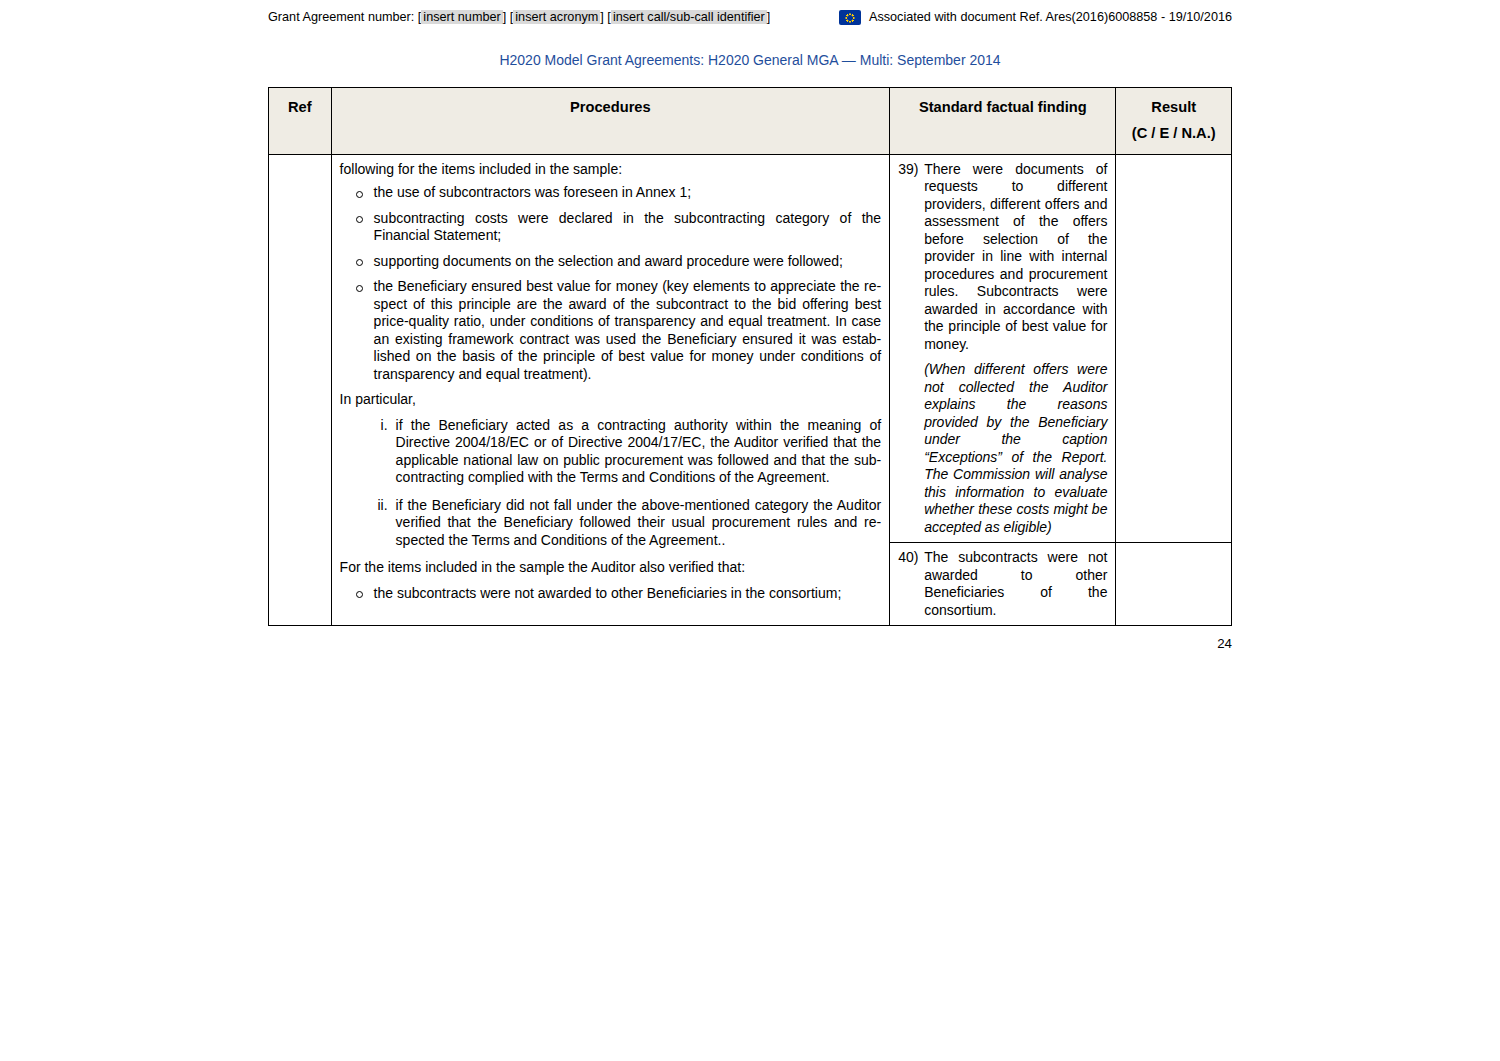Grant Agreement number: [insert number] [insert acronym] [insert call/sub-call identifier]
Associated with document Ref. Ares(2016)6008858 - 19/10/2016
H2020 Model Grant Agreements: H2020 General MGA — Multi: September 2014
| Ref | Procedures | Standard factual finding | Result (C / E / N.A.) |
| --- | --- | --- | --- |
| | following for the items included in the sample: the use of subcontractors was foreseen in Annex 1; subcontracting costs were declared in the subcontracting category of the Financial Statement; supporting documents on the selection and award procedure were followed; the Beneficiary ensured best value for money (key elements to appreciate the respect of this principle are the award of the subcontract to the bid offering best price-quality ratio, under conditions of transparency and equal treatment. In case an existing framework contract was used the Beneficiary ensured it was established on the basis of the principle of best value for money under conditions of transparency and equal treatment). In particular, if the Beneficiary acted as a contracting authority within the meaning of Directive 2004/18/EC or of Directive 2004/17/EC, the Auditor verified that the applicable national law on public procurement was followed and that the subcontracting complied with the Terms and Conditions of the Agreement. if the Beneficiary did not fall under the above-mentioned category the Auditor verified that the Beneficiary followed their usual procurement rules and respected the Terms and Conditions of the Agreement.. For the items included in the sample the Auditor also verified that: the subcontracts were not awarded to other Beneficiaries in the consortium; | 39) There were documents of requests to different providers, different offers and assessment of the offers before selection of the provider in line with internal procedures and procurement rules. Subcontracts were awarded in accordance with the principle of best value for money. (When different offers were not collected the Auditor explains the reasons provided by the Beneficiary under the caption “Exceptions” of the Report. The Commission will analyse this information to evaluate whether these costs might be accepted as eligible) | |
| 40) The subcontracts were not awarded to other Beneficiaries of the consortium. | |
24